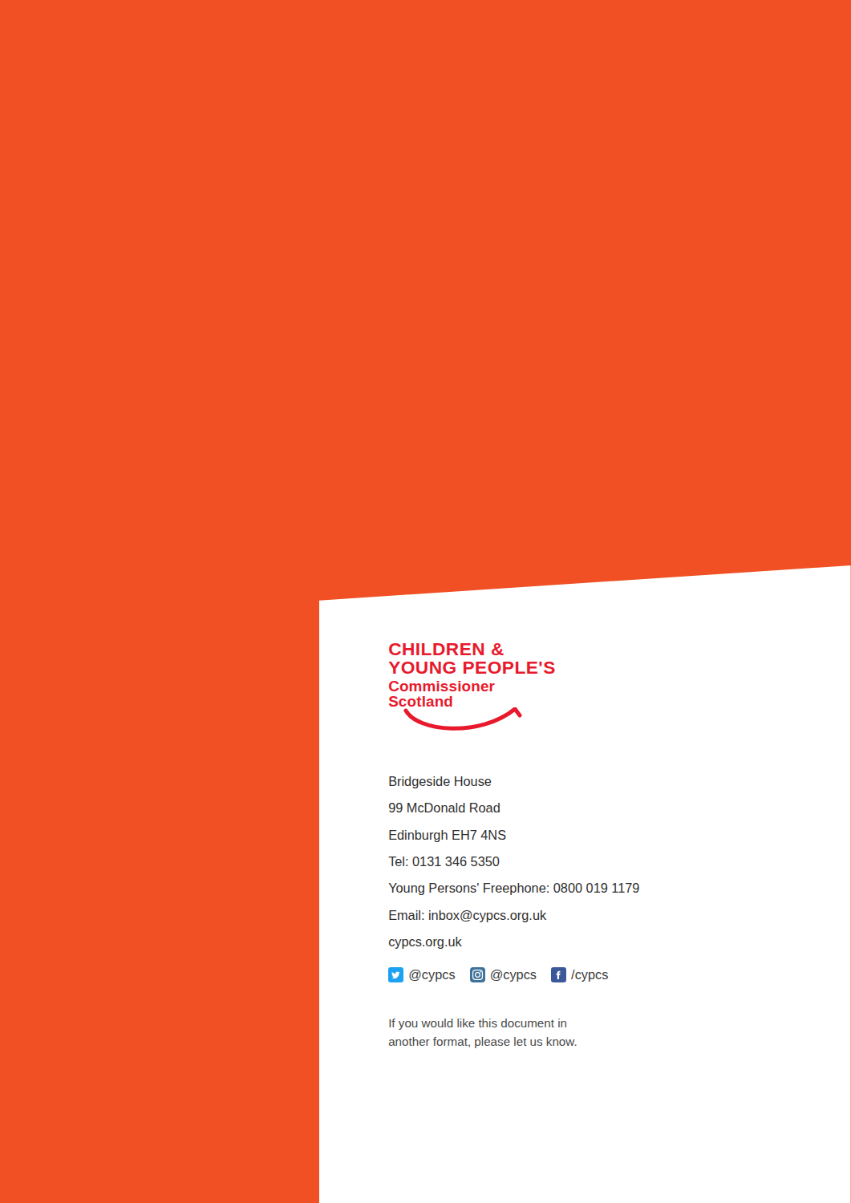Children & Young People's Commissioner Scotland
Bridgeside House
99 McDonald Road
Edinburgh EH7 4NS
Tel: 0131 346 5350
Young Persons' Freephone: 0800 019 1179
Email: inbox@cypcs.org.uk
cypcs.org.uk
@cypcs @cypcs /cypcs
If you would like this document in another format, please let us know.